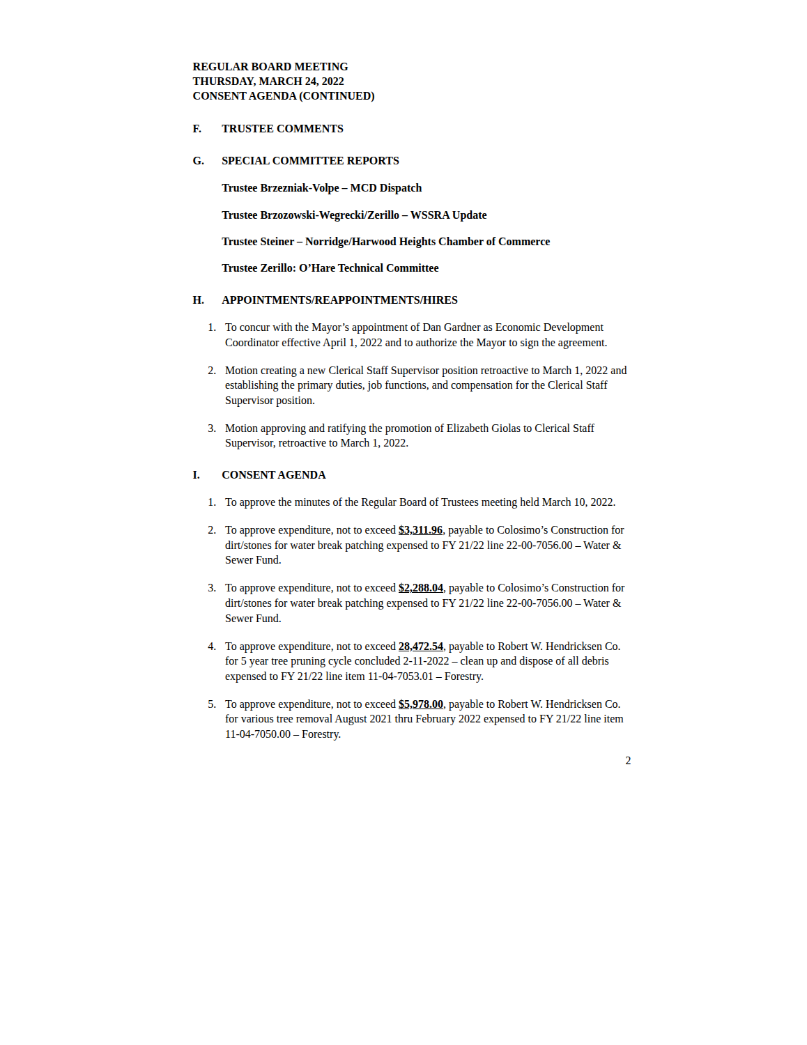REGULAR BOARD MEETING
THURSDAY, MARCH 24, 2022
CONSENT AGENDA (CONTINUED)
F. Trustee Comments
G. Special Committee Reports
Trustee Brzezniak-Volpe – MCD Dispatch
Trustee Brzozowski-Wegrecki/Zerillo – WSSRA Update
Trustee Steiner – Norridge/Harwood Heights Chamber of Commerce
Trustee Zerillo: O’Hare Technical Committee
H. Appointments/Reappointments/Hires
To concur with the Mayor’s appointment of Dan Gardner as Economic Development Coordinator effective April 1, 2022 and to authorize the Mayor to sign the agreement.
Motion creating a new Clerical Staff Supervisor position retroactive to March 1, 2022 and establishing the primary duties, job functions, and compensation for the Clerical Staff Supervisor position.
Motion approving and ratifying the promotion of Elizabeth Giolas to Clerical Staff Supervisor, retroactive to March 1, 2022.
I. Consent Agenda
To approve the minutes of the Regular Board of Trustees meeting held March 10, 2022.
To approve expenditure, not to exceed $3,311.96, payable to Colosimo’s Construction for dirt/stones for water break patching expensed to FY 21/22 line 22-00-7056.00 – Water & Sewer Fund.
To approve expenditure, not to exceed $2,288.04, payable to Colosimo’s Construction for dirt/stones for water break patching expensed to FY 21/22 line 22-00-7056.00 – Water & Sewer Fund.
To approve expenditure, not to exceed 28,472.54, payable to Robert W. Hendricksen Co. for 5 year tree pruning cycle concluded 2-11-2022 – clean up and dispose of all debris expensed to FY 21/22 line item 11-04-7053.01 – Forestry.
To approve expenditure, not to exceed $5,978.00, payable to Robert W. Hendricksen Co. for various tree removal August 2021 thru February 2022 expensed to FY 21/22 line item 11-04-7050.00 – Forestry.
2